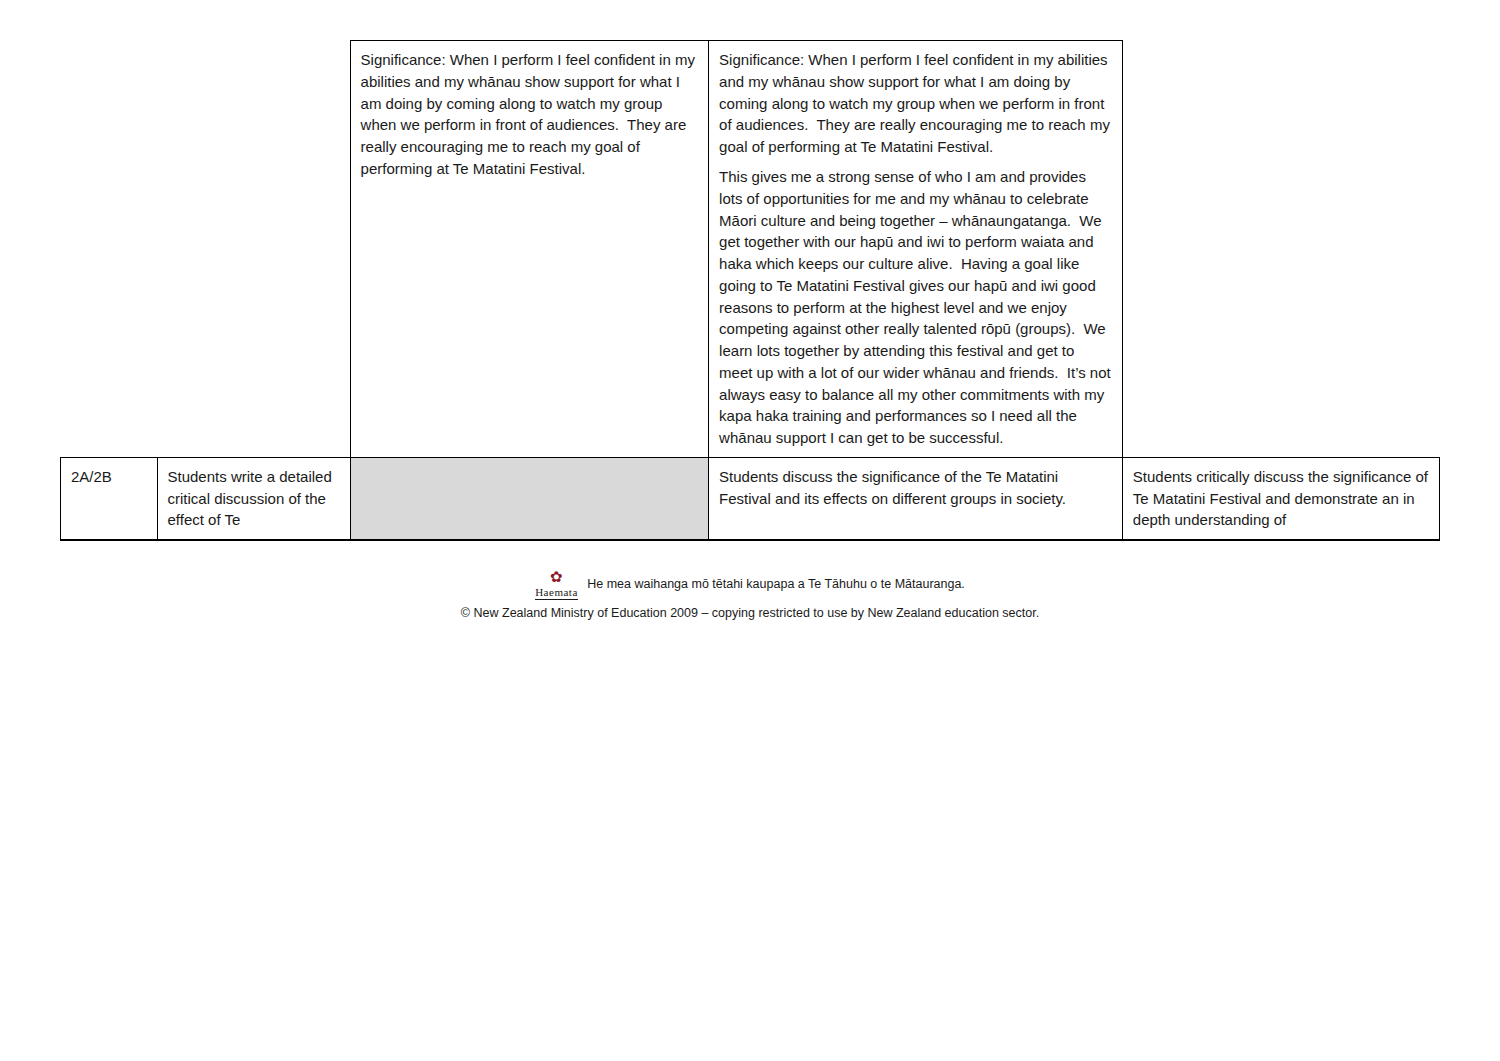| | | Significance: When I perform I feel confident in my abilities and my whānau show support for what I am doing by coming along to watch my group when we perform in front of audiences. They are really encouraging me to reach my goal of performing at Te Matatini Festival. | Significance: When I perform I feel confident in my abilities and my whānau show support for what I am doing by coming along to watch my group when we perform in front of audiences. They are really encouraging me to reach my goal of performing at Te Matatini Festival. This gives me a strong sense of who I am and provides lots of opportunities for me and my whānau to celebrate Māori culture and being together – whānaungatanga. We get together with our hapū and iwi to perform waiata and haka which keeps our culture alive. Having a goal like going to Te Matatini Festival gives our hapū and iwi good reasons to perform at the highest level and we enjoy competing against other really talented rōpū (groups). We learn lots together by attending this festival and get to meet up with a lot of our wider whānau and friends. It’s not always easy to balance all my other commitments with my kapa haka training and performances so I need all the whānau support I can get to be successful. | |
| 2A/2B | Students write a detailed critical discussion of the effect of Te | | Students discuss the significance of the Te Matatini Festival and its effects on different groups in society. | Students critically discuss the significance of Te Matatini Festival and demonstrate an in depth understanding of |
✿ Haemata He mea waihanga mō tētahi kaupapa a Te Tāhuhu o te Mātauranga. © New Zealand Ministry of Education 2009 – copying restricted to use by New Zealand education sector.